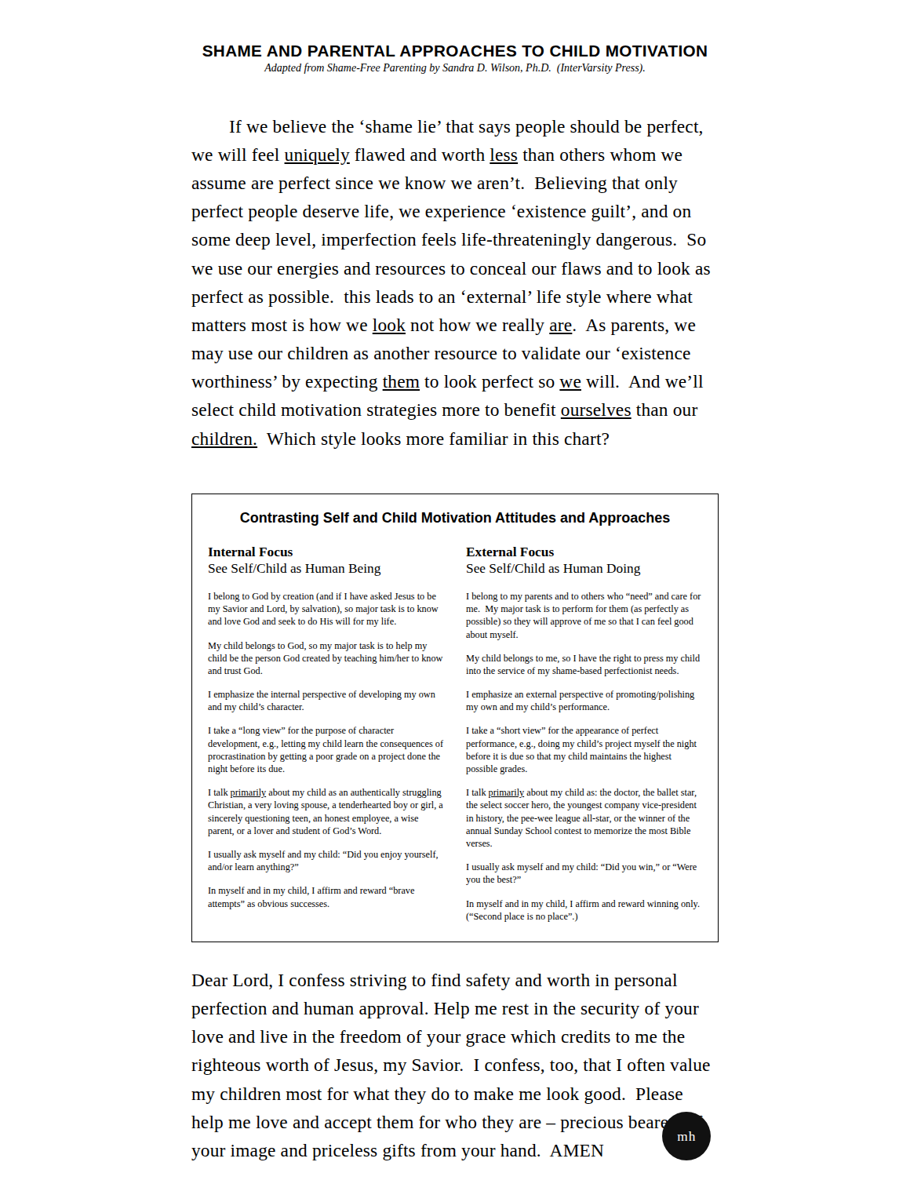SHAME AND PARENTAL APPROACHES TO CHILD MOTIVATION
Adapted from Shame-Free Parenting by Sandra D. Wilson, Ph.D. (InterVarsity Press).
If we believe the ‘shame lie’ that says people should be perfect, we will feel uniquely flawed and worth less than others whom we assume are perfect since we know we aren’t. Believing that only perfect people deserve life, we experience ‘existence guilt’, and on some deep level, imperfection feels life-threateningly dangerous. So we use our energies and resources to conceal our flaws and to look as perfect as possible. this leads to an ‘external’ life style where what matters most is how we look not how we really are. As parents, we may use our children as another resource to validate our ‘existence worthiness’ by expecting them to look perfect so we will. And we’ll select child motivation strategies more to benefit ourselves than our children. Which style looks more familiar in this chart?
Contrasting Self and Child Motivation Attitudes and Approaches
| Internal Focus See Self/Child as Human Being I belong to God by creation (and if I have asked Jesus to be my Savior and Lord, by salvation), so major task is to know and love God and seek to do His will for my life. My child belongs to God, so my major task is to help my child be the person God created by teaching him/her to know and trust God. I emphasize the internal perspective of developing my own and my child’s character. I take a “long view” for the purpose of character development, e.g., letting my child learn the consequences of procrastination by getting a poor grade on a project done the night before its due. I talk primarily about my child as an authentically struggling Christian, a very loving spouse, a tenderhearted boy or girl, a sincerely questioning teen, an honest employee, a wise parent, or a lover and student of God’s Word. I usually ask myself and my child: “Did you enjoy yourself, and/or learn anything?” In myself and in my child, I affirm and reward “brave attempts” as obvious successes. | External Focus See Self/Child as Human Doing I belong to my parents and to others who “need” and care for me. My major task is to perform for them (as perfectly as possible) so they will approve of me so that I can feel good about myself. My child belongs to me, so I have the right to press my child into the service of my shame-based perfectionist needs. I emphasize an external perspective of promoting/polishing my own and my child’s performance. I take a “short view” for the appearance of perfect performance, e.g., doing my child’s project myself the night before it is due so that my child maintains the highest possible grades. I talk primarily about my child as: the doctor, the ballet star, the select soccer hero, the youngest company vice-president in history, the pee-wee league all-star, or the winner of the annual Sunday School contest to memorize the most Bible verses. I usually ask myself and my child: “Did you win,” or “Were you the best?” In myself and in my child, I affirm and reward winning only. (“Second place is no place”.) |
Dear Lord, I confess striving to find safety and worth in personal perfection and human approval. Help me rest in the security of your love and live in the freedom of your grace which credits to me the righteous worth of Jesus, my Savior. I confess, too, that I often value my children most for what they do to make me look good. Please help me love and accept them for who they are – precious bearers of your image and priceless gifts from your hand. AMEN
mh